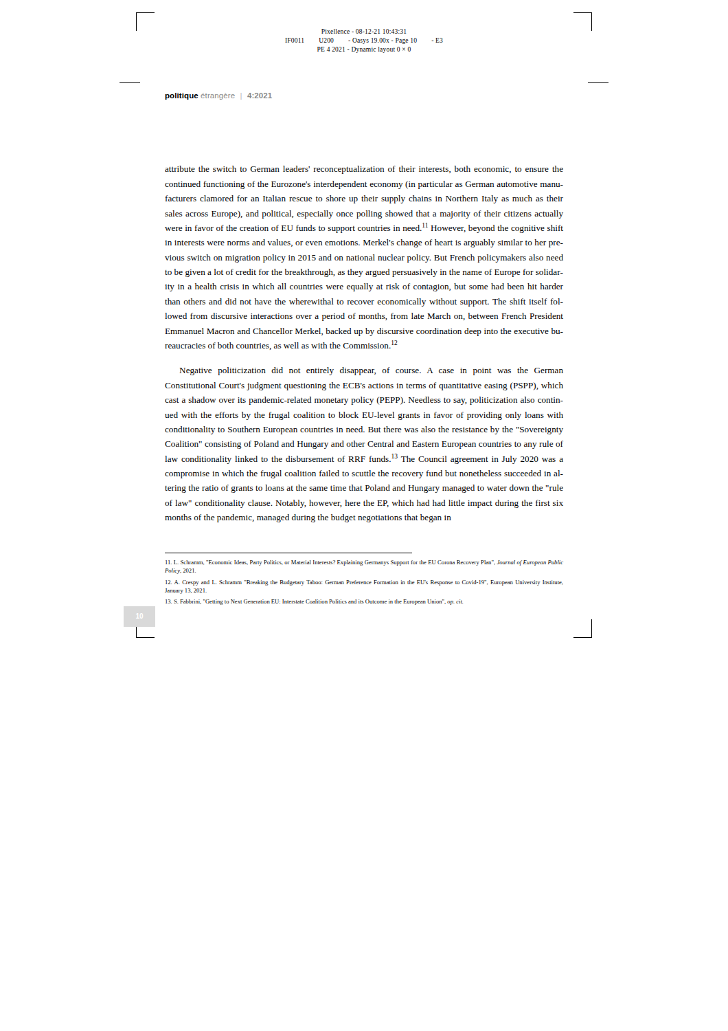Pixellence - 08-12-21 10:43:31
IF0011 U200 - Oasys 19.00x - Page 10 - E3 PE 4 2021 - Dynamic layout 0 × 0
politique étrangère | 4:2021
attribute the switch to German leaders' reconceptualization of their interests, both economic, to ensure the continued functioning of the Eurozone's interdependent economy (in particular as German automotive manufacturers clamored for an Italian rescue to shore up their supply chains in Northern Italy as much as their sales across Europe), and political, especially once polling showed that a majority of their citizens actually were in favor of the creation of EU funds to support countries in need.11 However, beyond the cognitive shift in interests were norms and values, or even emotions. Merkel's change of heart is arguably similar to her previous switch on migration policy in 2015 and on national nuclear policy. But French policymakers also need to be given a lot of credit for the breakthrough, as they argued persuasively in the name of Europe for solidarity in a health crisis in which all countries were equally at risk of contagion, but some had been hit harder than others and did not have the wherewithal to recover economically without support. The shift itself followed from discursive interactions over a period of months, from late March on, between French President Emmanuel Macron and Chancellor Merkel, backed up by discursive coordination deep into the executive bureaucracies of both countries, as well as with the Commission.12
Negative politicization did not entirely disappear, of course. A case in point was the German Constitutional Court's judgment questioning the ECB's actions in terms of quantitative easing (PSPP), which cast a shadow over its pandemic-related monetary policy (PEPP). Needless to say, politicization also continued with the efforts by the frugal coalition to block EU-level grants in favor of providing only loans with conditionality to Southern European countries in need. But there was also the resistance by the "Sovereignty Coalition" consisting of Poland and Hungary and other Central and Eastern European countries to any rule of law conditionality linked to the disbursement of RRF funds.13 The Council agreement in July 2020 was a compromise in which the frugal coalition failed to scuttle the recovery fund but nonetheless succeeded in altering the ratio of grants to loans at the same time that Poland and Hungary managed to water down the "rule of law" conditionality clause. Notably, however, here the EP, which had had little impact during the first six months of the pandemic, managed during the budget negotiations that began in
11. L. Schramm, "Economic Ideas, Party Politics, or Material Interests? Explaining Germanys Support for the EU Corona Recovery Plan", Journal of European Public Policy, 2021.
12. A. Crespy and L. Schramm "Breaking the Budgetary Taboo: German Preference Formation in the EU's Response to Covid-19", European University Institute, January 13, 2021.
13. S. Fabbrini, "Getting to Next Generation EU: Interstate Coalition Politics and its Outcome in the European Union", op. cit.
10